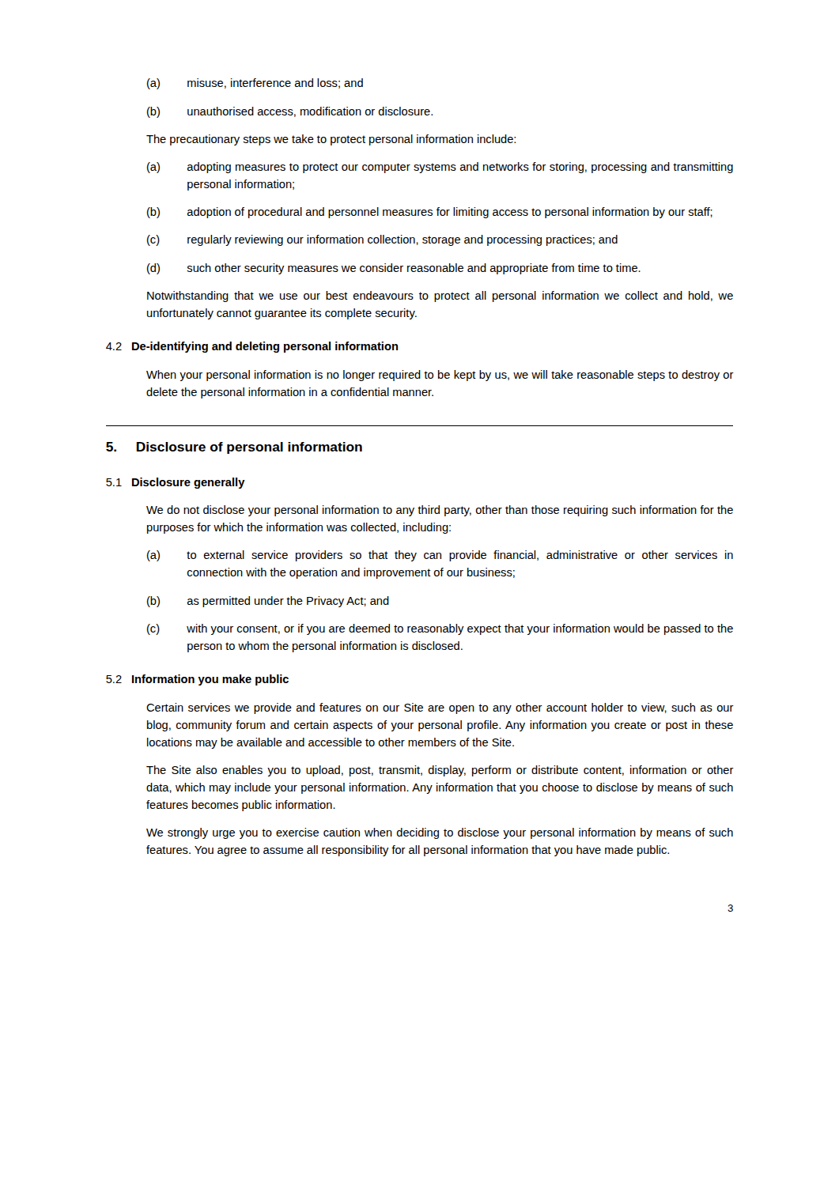(a) misuse, interference and loss; and
(b) unauthorised access, modification or disclosure.
The precautionary steps we take to protect personal information include:
(a) adopting measures to protect our computer systems and networks for storing, processing and transmitting personal information;
(b) adoption of procedural and personnel measures for limiting access to personal information by our staff;
(c) regularly reviewing our information collection, storage and processing practices; and
(d) such other security measures we consider reasonable and appropriate from time to time.
Notwithstanding that we use our best endeavours to protect all personal information we collect and hold, we unfortunately cannot guarantee its complete security.
4.2 De-identifying and deleting personal information
When your personal information is no longer required to be kept by us, we will take reasonable steps to destroy or delete the personal information in a confidential manner.
5. Disclosure of personal information
5.1 Disclosure generally
We do not disclose your personal information to any third party, other than those requiring such information for the purposes for which the information was collected, including:
(a) to external service providers so that they can provide financial, administrative or other services in connection with the operation and improvement of our business;
(b) as permitted under the Privacy Act; and
(c) with your consent, or if you are deemed to reasonably expect that your information would be passed to the person to whom the personal information is disclosed.
5.2 Information you make public
Certain services we provide and features on our Site are open to any other account holder to view, such as our blog, community forum and certain aspects of your personal profile. Any information you create or post in these locations may be available and accessible to other members of the Site.
The Site also enables you to upload, post, transmit, display, perform or distribute content, information or other data, which may include your personal information. Any information that you choose to disclose by means of such features becomes public information.
We strongly urge you to exercise caution when deciding to disclose your personal information by means of such features. You agree to assume all responsibility for all personal information that you have made public.
3